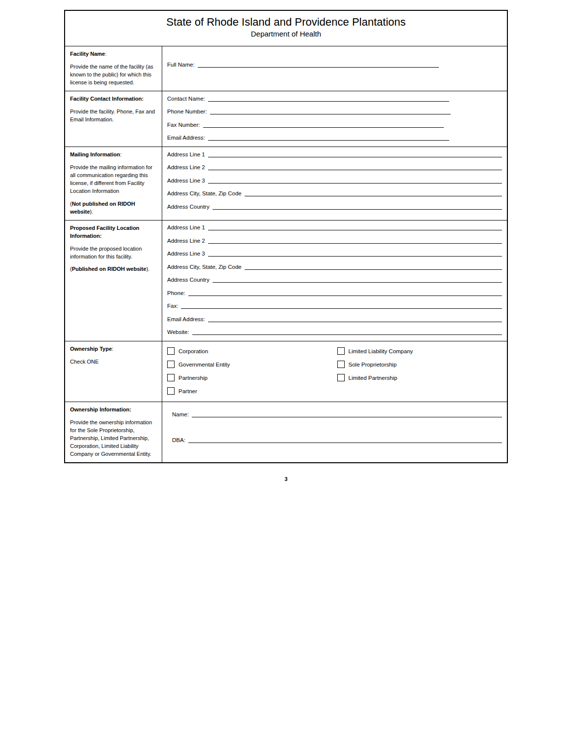| State of Rhode Island and Providence Plantations Department of Health |
| Facility Name : Provide the name of the facility (as known to the public) for which this license is being requested. | Full Name: |
| Facility Contact Information: Provide the facility. Phone, Fax and Email Information. | Contact Name: Phone Number: Fax Number: Email Address: |
| Mailing Information : Provide the mailing information for all communication regarding this license, if different from Facility Location Information ( Not published on RIDOH website ). | Address Line 1 Address Line 2 Address Line 3 Address City, State, Zip Code Address Country |
| Proposed Facility Location Information: Provide the proposed location information for this facility. ( Published on RIDOH website ). | Address Line 1 Address Line 2 Address Line 3 Address City, State, Zip Code Address Country Phone: Fax: Email Address: Website: |
| Ownership Type : Check ONE | Corporation Limited Liability Company Governmental Entity Sole Proprietorship Partnership Limited Partnership Partner |
| Ownership Information: Provide the ownership information for the Sole Proprietorship, Partnership, Limited Partnership, Corporation, Limited Liability Company or Governmental Entity. | Name: DBA: |
3